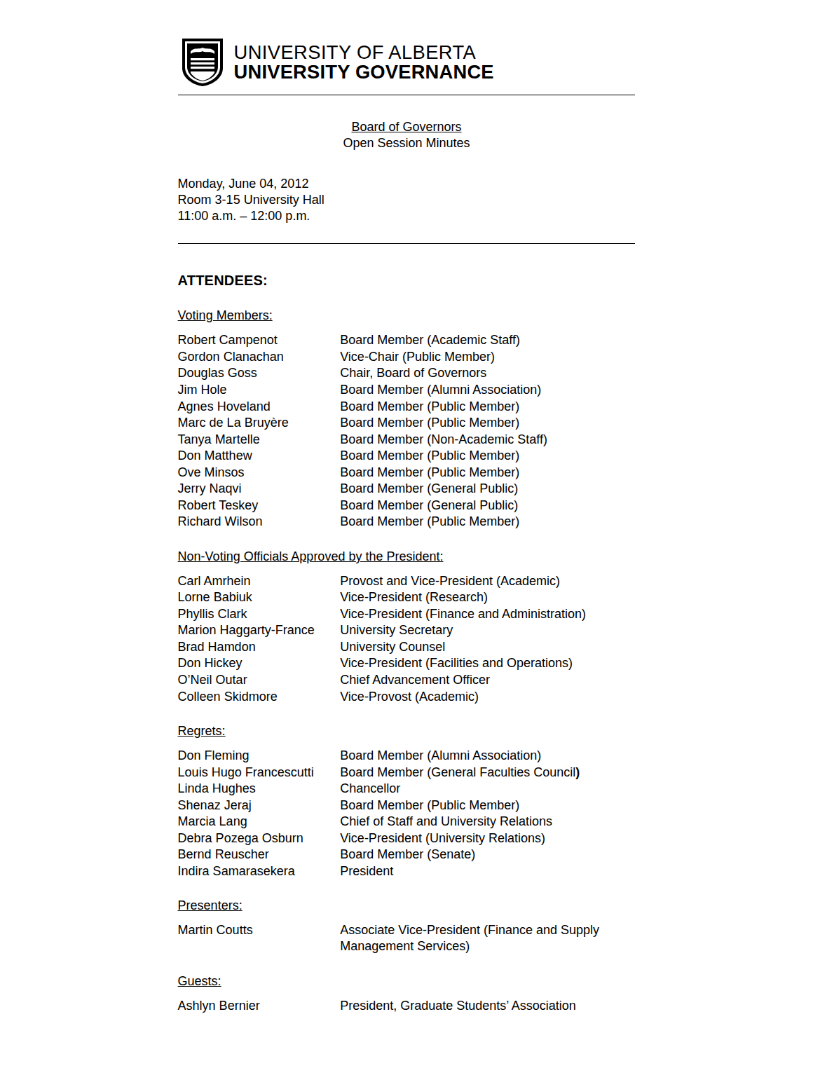UNIVERSITY OF ALBERTA
UNIVERSITY GOVERNANCE
Board of Governors
Open Session Minutes
Monday, June 04, 2012
Room 3-15 University Hall
11:00 a.m. – 12:00 p.m.
ATTENDEES:
Voting Members:
| Robert Campenot | Board Member (Academic Staff) |
| Gordon Clanachan | Vice-Chair (Public Member) |
| Douglas Goss | Chair, Board of Governors |
| Jim Hole | Board Member (Alumni Association) |
| Agnes Hoveland | Board Member (Public Member) |
| Marc de La Bruyère | Board Member (Public Member) |
| Tanya Martelle | Board Member (Non-Academic Staff) |
| Don Matthew | Board Member (Public Member) |
| Ove Minsos | Board Member (Public Member) |
| Jerry Naqvi | Board Member (General Public) |
| Robert Teskey | Board Member (General Public) |
| Richard Wilson | Board Member (Public Member) |
Non-Voting Officials Approved by the President:
| Carl Amrhein | Provost and Vice-President (Academic) |
| Lorne Babiuk | Vice-President (Research) |
| Phyllis Clark | Vice-President (Finance and Administration) |
| Marion Haggarty-France | University Secretary |
| Brad Hamdon | University Counsel |
| Don Hickey | Vice-President (Facilities and Operations) |
| O’Neil Outar | Chief Advancement Officer |
| Colleen Skidmore | Vice-Provost (Academic) |
Regrets:
| Don Fleming | Board Member (Alumni Association) |
| Louis Hugo Francescutti | Board Member (General Faculties Council ) |
| Linda Hughes | Chancellor |
| Shenaz Jeraj | Board Member (Public Member) |
| Marcia Lang | Chief of Staff and University Relations |
| Debra Pozega Osburn | Vice-President (University Relations) |
| Bernd Reuscher | Board Member (Senate) |
| Indira Samarasekera | President |
Presenters:
| Martin Coutts | Associate Vice-President (Finance and Supply Management Services) |
Guests:
| Ashlyn Bernier | President, Graduate Students’ Association |